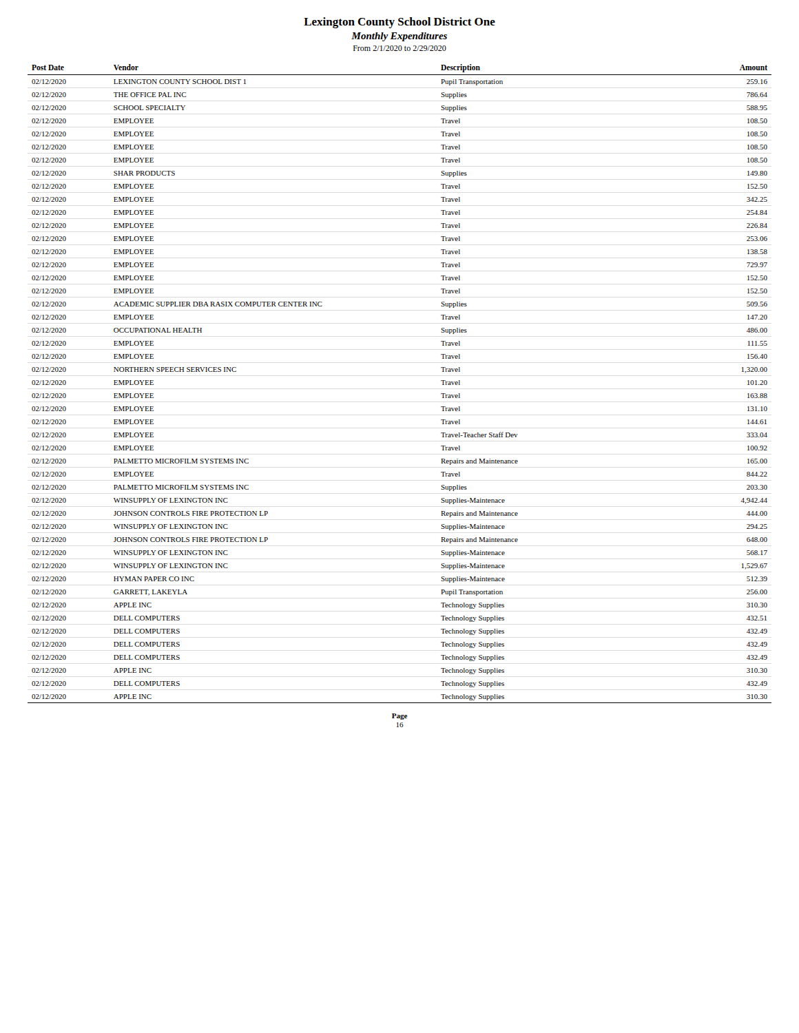Lexington County School District One
Monthly Expenditures
From 2/1/2020 to 2/29/2020
| Post Date | Vendor | Description | Amount |
| --- | --- | --- | --- |
| 02/12/2020 | LEXINGTON COUNTY SCHOOL DIST 1 | Pupil Transportation | 259.16 |
| 02/12/2020 | THE OFFICE PAL INC | Supplies | 786.64 |
| 02/12/2020 | SCHOOL SPECIALTY | Supplies | 588.95 |
| 02/12/2020 | EMPLOYEE | Travel | 108.50 |
| 02/12/2020 | EMPLOYEE | Travel | 108.50 |
| 02/12/2020 | EMPLOYEE | Travel | 108.50 |
| 02/12/2020 | EMPLOYEE | Travel | 108.50 |
| 02/12/2020 | SHAR PRODUCTS | Supplies | 149.80 |
| 02/12/2020 | EMPLOYEE | Travel | 152.50 |
| 02/12/2020 | EMPLOYEE | Travel | 342.25 |
| 02/12/2020 | EMPLOYEE | Travel | 254.84 |
| 02/12/2020 | EMPLOYEE | Travel | 226.84 |
| 02/12/2020 | EMPLOYEE | Travel | 253.06 |
| 02/12/2020 | EMPLOYEE | Travel | 138.58 |
| 02/12/2020 | EMPLOYEE | Travel | 729.97 |
| 02/12/2020 | EMPLOYEE | Travel | 152.50 |
| 02/12/2020 | EMPLOYEE | Travel | 152.50 |
| 02/12/2020 | ACADEMIC SUPPLIER DBA RASIX COMPUTER CENTER INC | Supplies | 509.56 |
| 02/12/2020 | EMPLOYEE | Travel | 147.20 |
| 02/12/2020 | OCCUPATIONAL HEALTH | Supplies | 486.00 |
| 02/12/2020 | EMPLOYEE | Travel | 111.55 |
| 02/12/2020 | EMPLOYEE | Travel | 156.40 |
| 02/12/2020 | NORTHERN SPEECH SERVICES INC | Travel | 1,320.00 |
| 02/12/2020 | EMPLOYEE | Travel | 101.20 |
| 02/12/2020 | EMPLOYEE | Travel | 163.88 |
| 02/12/2020 | EMPLOYEE | Travel | 131.10 |
| 02/12/2020 | EMPLOYEE | Travel | 144.61 |
| 02/12/2020 | EMPLOYEE | Travel-Teacher Staff Dev | 333.04 |
| 02/12/2020 | EMPLOYEE | Travel | 100.92 |
| 02/12/2020 | PALMETTO MICROFILM SYSTEMS INC | Repairs and Maintenance | 165.00 |
| 02/12/2020 | EMPLOYEE | Travel | 844.22 |
| 02/12/2020 | PALMETTO MICROFILM SYSTEMS INC | Supplies | 203.30 |
| 02/12/2020 | WINSUPPLY OF LEXINGTON INC | Supplies-Maintenace | 4,942.44 |
| 02/12/2020 | JOHNSON CONTROLS FIRE PROTECTION LP | Repairs and Maintenance | 444.00 |
| 02/12/2020 | WINSUPPLY OF LEXINGTON INC | Supplies-Maintenace | 294.25 |
| 02/12/2020 | JOHNSON CONTROLS FIRE PROTECTION LP | Repairs and Maintenance | 648.00 |
| 02/12/2020 | WINSUPPLY OF LEXINGTON INC | Supplies-Maintenace | 568.17 |
| 02/12/2020 | WINSUPPLY OF LEXINGTON INC | Supplies-Maintenace | 1,529.67 |
| 02/12/2020 | HYMAN PAPER CO INC | Supplies-Maintenace | 512.39 |
| 02/12/2020 | GARRETT, LAKEYLA | Pupil Transportation | 256.00 |
| 02/12/2020 | APPLE INC | Technology Supplies | 310.30 |
| 02/12/2020 | DELL COMPUTERS | Technology Supplies | 432.51 |
| 02/12/2020 | DELL COMPUTERS | Technology Supplies | 432.49 |
| 02/12/2020 | DELL COMPUTERS | Technology Supplies | 432.49 |
| 02/12/2020 | DELL COMPUTERS | Technology Supplies | 432.49 |
| 02/12/2020 | APPLE INC | Technology Supplies | 310.30 |
| 02/12/2020 | DELL COMPUTERS | Technology Supplies | 432.49 |
| 02/12/2020 | APPLE INC | Technology Supplies | 310.30 |
Page
16